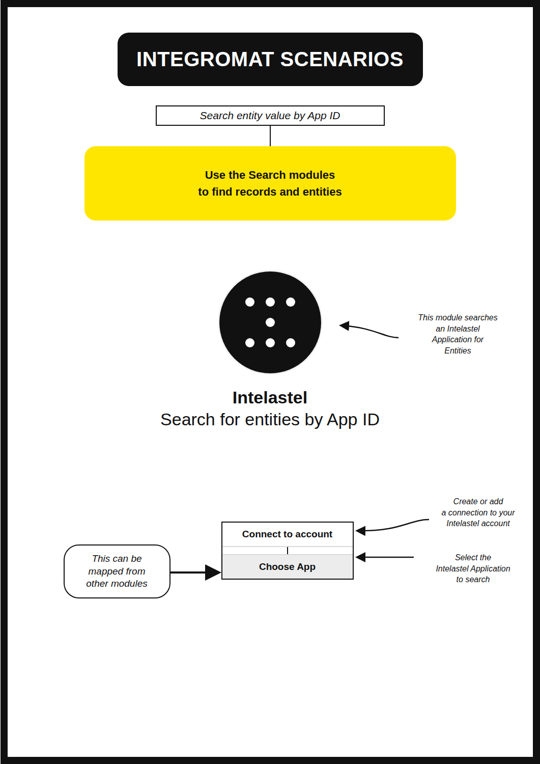INTEGROMAT SCENARIOS
Search entity value by App ID
Use the Search modules
to find records and entities
Intelastel
Search for entities by App ID
This module searches
an Intelastel
Application for
Entities
Connect to account
Choose App
This can be
mapped from
other modules
Create or add
a connection to your
Intelastel account
Select the
Intelastel Application
to search